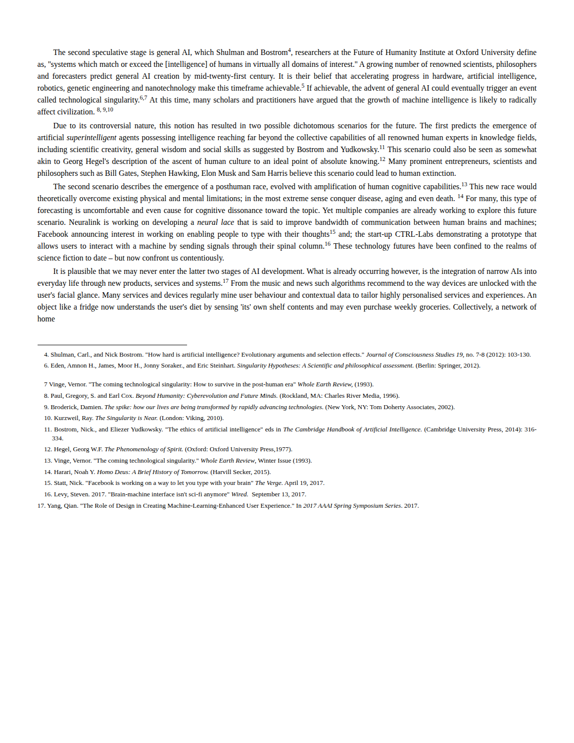The second speculative stage is general AI, which Shulman and Bostrom4, researchers at the Future of Humanity Institute at Oxford University define as, ''systems which match or exceed the [intelligence] of humans in virtually all domains of interest.'' A growing number of renowned scientists, philosophers and forecasters predict general AI creation by mid-twenty-first century. It is their belief that accelerating progress in hardware, artificial intelligence, robotics, genetic engineering and nanotechnology make this timeframe achievable.5 If achievable, the advent of general AI could eventually trigger an event called technological singularity.6,7 At this time, many scholars and practitioners have argued that the growth of machine intelligence is likely to radically affect civilization. 8, 9,10
Due to its controversial nature, this notion has resulted in two possible dichotomous scenarios for the future. The first predicts the emergence of artificial superintelligent agents possessing intelligence reaching far beyond the collective capabilities of all renowned human experts in knowledge fields, including scientific creativity, general wisdom and social skills as suggested by Bostrom and Yudkowsky.11 This scenario could also be seen as somewhat akin to Georg Hegel's description of the ascent of human culture to an ideal point of absolute knowing.12 Many prominent entrepreneurs, scientists and philosophers such as Bill Gates, Stephen Hawking, Elon Musk and Sam Harris believe this scenario could lead to human extinction.
The second scenario describes the emergence of a posthuman race, evolved with amplification of human cognitive capabilities.13 This new race would theoretically overcome existing physical and mental limitations; in the most extreme sense conquer disease, aging and even death. 14 For many, this type of forecasting is uncomfortable and even cause for cognitive dissonance toward the topic. Yet multiple companies are already working to explore this future scenario. Neuralink is working on developing a neural lace that is said to improve bandwidth of communication between human brains and machines; Facebook announcing interest in working on enabling people to type with their thoughts15 and; the start-up CTRL-Labs demonstrating a prototype that allows users to interact with a machine by sending signals through their spinal column.16 These technology futures have been confined to the realms of science fiction to date – but now confront us contentiously.
It is plausible that we may never enter the latter two stages of AI development. What is already occurring however, is the integration of narrow AIs into everyday life through new products, services and systems.17 From the music and news such algorithms recommend to the way devices are unlocked with the user's facial glance. Many services and devices regularly mine user behaviour and contextual data to tailor highly personalised services and experiences. An object like a fridge now understands the user's diet by sensing 'its' own shelf contents and may even purchase weekly groceries. Collectively, a network of home
4. Shulman, Carl., and Nick Bostrom. "How hard is artificial intelligence? Evolutionary arguments and selection effects." Journal of Consciousness Studies 19, no. 7-8 (2012): 103-130.
6. Eden, Amnon H., James, Moor H., Jonny Soraker., and Eric Steinhart. Singularity Hypotheses: A Scientific and philosophical assessment. (Berlin: Springer, 2012).
7 Vinge, Vernor. "The coming technological singularity: How to survive in the post-human era" Whole Earth Review, (1993).
8. Paul, Gregory, S. and Earl Cox. Beyond Humanity: Cyberevolution and Future Minds. (Rockland, MA: Charles River Media, 1996).
9. Broderick, Damien. The spike: how our lives are being transformed by rapidly advancing technologies. (New York, NY: Tom Doherty Associates, 2002).
10. Kurzweil, Ray. The Singularity is Near. (London: Viking, 2010).
11. Bostrom, Nick., and Eliezer Yudkowsky. "The ethics of artificial intelligence" eds in The Cambridge Handbook of Artificial Intelligence. (Cambridge University Press, 2014): 316-334.
12. Hegel, Georg W.F. The Phenomenology of Spirit. (Oxford: Oxford University Press,1977).
13. Vinge, Vernor. "The coming technological singularity." Whole Earth Review, Winter Issue (1993).
14. Harari, Noah Y. Homo Deus: A Brief History of Tomorrow. (Harvill Secker, 2015).
15. Statt, Nick. "Facebook is working on a way to let you type with your brain" The Verge. April 19, 2017.
16. Levy, Steven. 2017. "Brain-machine interface isn't sci-fi anymore" Wired. September 13, 2017.
17. Yang, Qian. "The Role of Design in Creating Machine-Learning-Enhanced User Experience." In 2017 AAAI Spring Symposium Series. 2017.